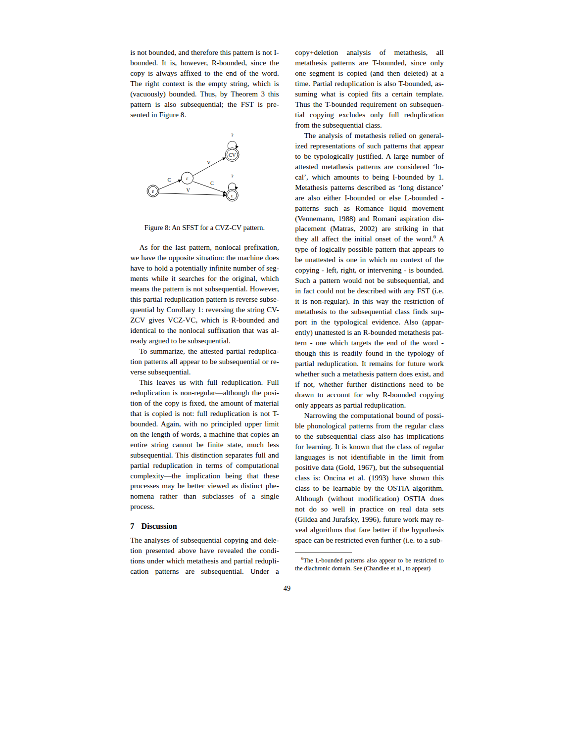is not bounded, and therefore this pattern is not I-bounded. It is, however, R-bounded, since the copy is always affixed to the end of the word. The right context is the empty string, which is (vacuously) bounded. Thus, by Theorem 3 this pattern is also subsequential; the FST is presented in Figure 8.
ε ε CV ε C V C V ? ?
Figure 8: An SFST for a CVZ-CV pattern.
As for the last pattern, nonlocal prefixation, we have the opposite situation: the machine does have to hold a potentially infinite number of segments while it searches for the original, which means the pattern is not subsequential. However, this partial reduplication pattern is reverse subsequential by Corollary 1: reversing the string CV-ZCV gives VCZ-VC, which is R-bounded and identical to the nonlocal suffixation that was already argued to be subsequential.
To summarize, the attested partial reduplication patterns all appear to be subsequential or reverse subsequential.
This leaves us with full reduplication. Full reduplication is non-regular—although the position of the copy is fixed, the amount of material that is copied is not: full reduplication is not T-bounded. Again, with no principled upper limit on the length of words, a machine that copies an entire string cannot be finite state, much less subsequential. This distinction separates full and partial reduplication in terms of computational complexity—the implication being that these processes may be better viewed as distinct phenomena rather than subclasses of a single process.
7 Discussion
The analyses of subsequential copying and deletion presented above have revealed the conditions under which metathesis and partial reduplication patterns are subsequential. Under a copy+deletion analysis of metathesis, all metathesis patterns are T-bounded, since only one segment is copied (and then deleted) at a time. Partial reduplication is also T-bounded, assuming what is copied fits a certain template. Thus the T-bounded requirement on subsequential copying excludes only full reduplication from the subsequential class.
The analysis of metathesis relied on generalized representations of such patterns that appear to be typologically justified. A large number of attested metathesis patterns are considered ‘local’, which amounts to being I-bounded by 1. Metathesis patterns described as ‘long distance’ are also either I-bounded or else L-bounded - patterns such as Romance liquid movement (Vennemann, 1988) and Romani aspiration displacement (Matras, 2002) are striking in that they all affect the initial onset of the word.6 A type of logically possible pattern that appears to be unattested is one in which no context of the copying - left, right, or intervening - is bounded. Such a pattern would not be subsequential, and in fact could not be described with any FST (i.e. it is non-regular). In this way the restriction of metathesis to the subsequential class finds support in the typological evidence. Also (apparently) unattested is an R-bounded metathesis pattern - one which targets the end of the word - though this is readily found in the typology of partial reduplication. It remains for future work whether such a metathesis pattern does exist, and if not, whether further distinctions need to be drawn to account for why R-bounded copying only appears as partial reduplication.
Narrowing the computational bound of possible phonological patterns from the regular class to the subsequential class also has implications for learning. It is known that the class of regular languages is not identifiable in the limit from positive data (Gold, 1967), but the subsequential class is: Oncina et al. (1993) have shown this class to be learnable by the OSTIA algorithm. Although (without modification) OSTIA does not do so well in practice on real data sets (Gildea and Jurafsky, 1996), future work may reveal algorithms that fare better if the hypothesis space can be restricted even further (i.e. to a sub-
6The L-bounded patterns also appear to be restricted to the diachronic domain. See (Chandlee et al., to appear)
49